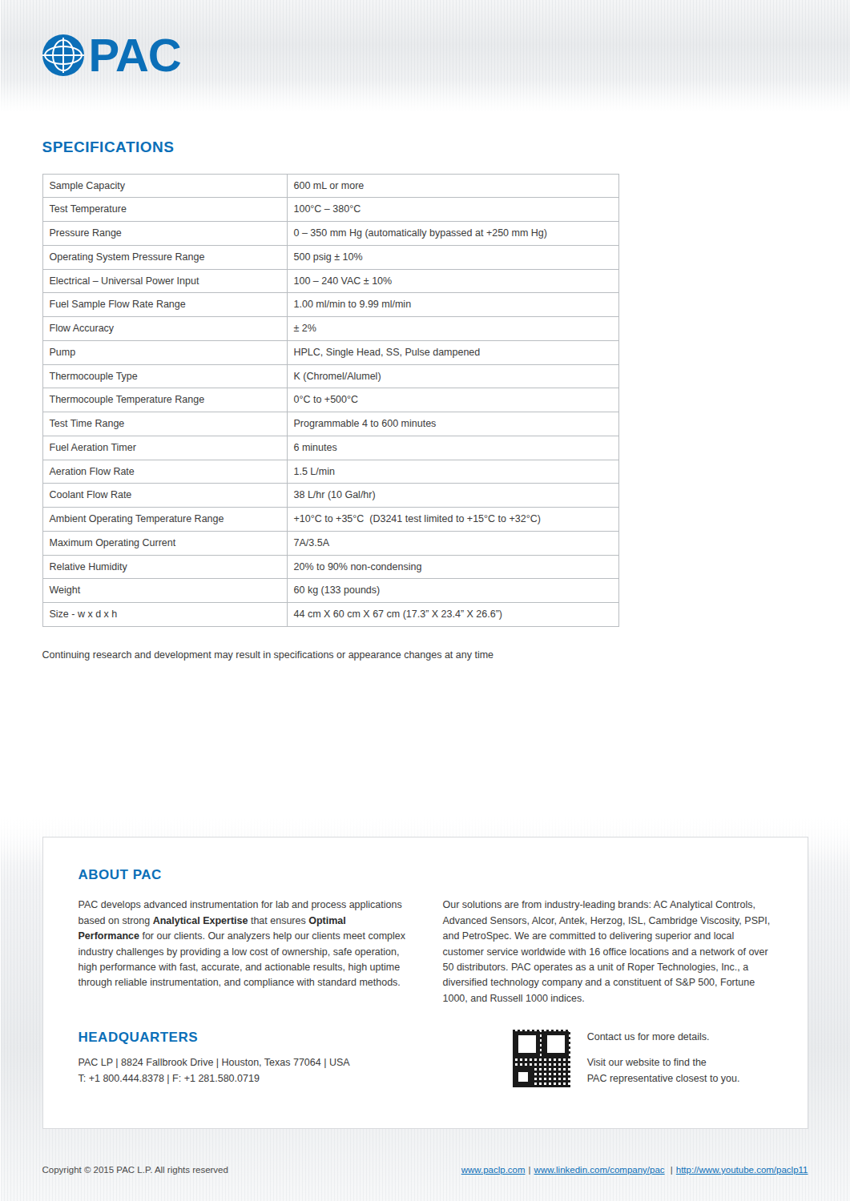PAC
SPECIFICATIONS
| Sample Capacity | 600 mL or more |
| Test Temperature | 100°C – 380°C |
| Pressure Range | 0 – 350 mm Hg (automatically bypassed at +250 mm Hg) |
| Operating System Pressure Range | 500 psig ± 10% |
| Electrical – Universal Power Input | 100 – 240 VAC ± 10% |
| Fuel Sample Flow Rate Range | 1.00 ml/min to 9.99 ml/min |
| Flow Accuracy | ± 2% |
| Pump | HPLC, Single Head, SS, Pulse dampened |
| Thermocouple Type | K (Chromel/Alumel) |
| Thermocouple Temperature Range | 0°C to +500°C |
| Test Time Range | Programmable 4 to 600 minutes |
| Fuel Aeration Timer | 6 minutes |
| Aeration Flow Rate | 1.5 L/min |
| Coolant Flow Rate | 38 L/hr (10 Gal/hr) |
| Ambient Operating Temperature Range | +10°C to +35°C (D3241 test limited to +15°C to +32°C) |
| Maximum Operating Current | 7A/3.5A |
| Relative Humidity | 20% to 90% non-condensing |
| Weight | 60 kg (133 pounds) |
| Size - w x d x h | 44 cm X 60 cm X 67 cm (17.3” X 23.4” X 26.6”) |
Continuing research and development may result in specifications or appearance changes at any time
ABOUT PAC
PAC develops advanced instrumentation for lab and process applications based on strong Analytical Expertise that ensures Optimal Performance for our clients. Our analyzers help our clients meet complex industry challenges by providing a low cost of ownership, safe operation, high performance with fast, accurate, and actionable results, high uptime through reliable instrumentation, and compliance with standard methods.
Our solutions are from industry-leading brands: AC Analytical Controls, Advanced Sensors, Alcor, Antek, Herzog, ISL, Cambridge Viscosity, PSPI, and PetroSpec. We are committed to delivering superior and local customer service worldwide with 16 office locations and a network of over 50 distributors. PAC operates as a unit of Roper Technologies, Inc., a diversified technology company and a constituent of S&P 500, Fortune 1000, and Russell 1000 indices.
HEADQUARTERS
PAC LP | 8824 Fallbrook Drive | Houston, Texas 77064 | USA
T: +1 800.444.8378 | F: +1 281.580.0719
Contact us for more details.
Visit our website to find the
PAC representative closest to you.
Copyright © 2015 PAC L.P. All rights reserved
www.paclp.com|www.linkedin.com/company/pac |http://www.youtube.com/paclp11